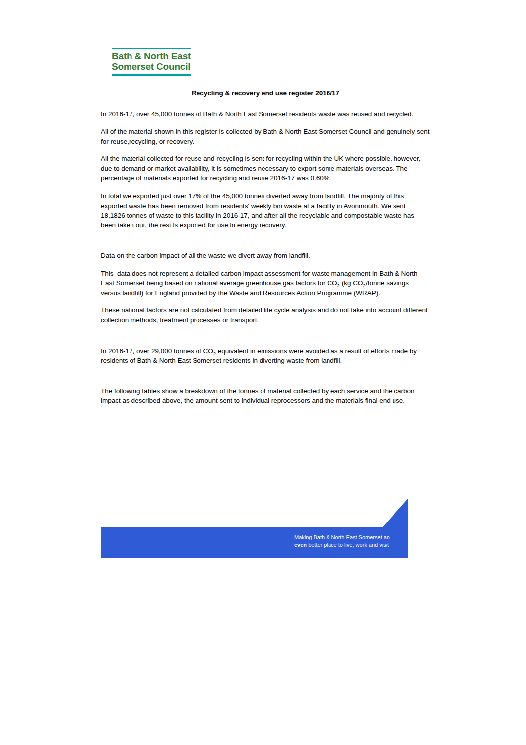Bath & North East
Somerset Council
Recycling & recovery end use register 2016/17
In 2016-17, over 45,000 tonnes of Bath & North East Somerset residents waste was reused and recycled.
All of the material shown in this register is collected by Bath & North East Somerset Council and genuinely sent for reuse,recycling, or recovery.
All the material collected for reuse and recycling is sent for recycling within the UK where possible, however, due to demand or market availability, it is sometimes necessary to export some materials overseas. The percentage of materials exported for recycling and reuse 2016-17 was 0.60%.
In total we exported just over 17% of the 45,000 tonnes diverted away from landfill. The majority of this exported waste has been removed from residents' weekly bin waste at a facility in Avonmouth. We sent 18,1826 tonnes of waste to this facility in 2016-17, and after all the recyclable and compostable waste has been taken out, the rest is exported for use in energy recovery.
Data on the carbon impact of all the waste we divert away from landfill.
This data does not represent a detailed carbon impact assessment for waste management in Bath & North East Somerset being based on national average greenhouse gas factors for CO2 (kg CO2/tonne savings versus landfill) for England provided by the Waste and Resources Action Programme (WRAP).
These national factors are not calculated from detailed life cycle analysis and do not take into account different collection methods, treatment processes or transport.
In 2016-17, over 29,000 tonnes of CO2 equivalent in emissions were avoided as a result of efforts made by residents of Bath & North East Somerset residents in diverting waste from landfill.
The following tables show a breakdown of the tonnes of material collected by each service and the carbon impact as described above, the amount sent to individual reprocessors and the materials final end use.
Making Bath & North East Somerset an
even better place to live, work and visit